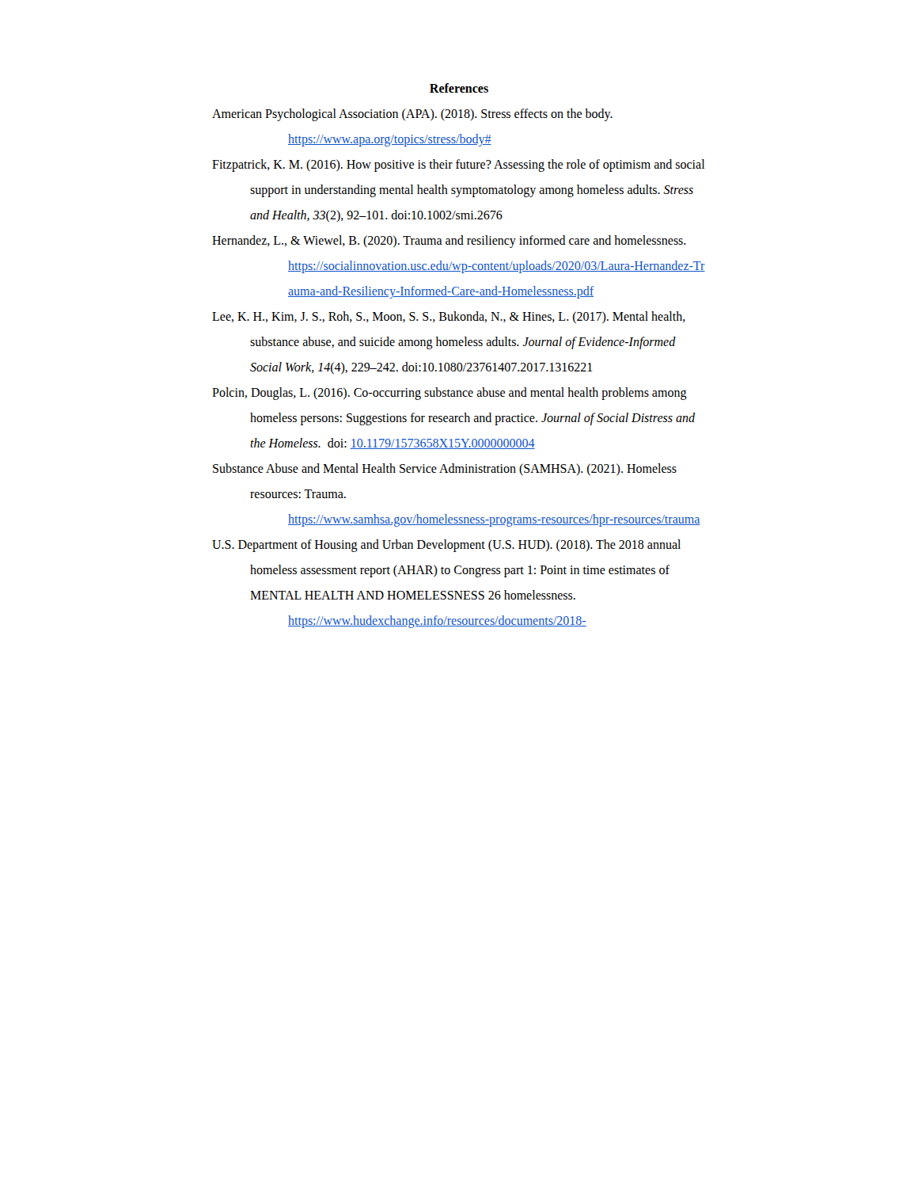References
American Psychological Association (APA). (2018). Stress effects on the body. https://www.apa.org/topics/stress/body#
Fitzpatrick, K. M. (2016). How positive is their future? Assessing the role of optimism and social support in understanding mental health symptomatology among homeless adults. Stress and Health, 33(2), 92–101. doi:10.1002/smi.2676
Hernandez, L., & Wiewel, B. (2020). Trauma and resiliency informed care and homelessness. https://socialinnovation.usc.edu/wp-content/uploads/2020/03/Laura-Hernandez-Trauma-and-Resiliency-Informed-Care-and-Homelessness.pdf
Lee, K. H., Kim, J. S., Roh, S., Moon, S. S., Bukonda, N., & Hines, L. (2017). Mental health, substance abuse, and suicide among homeless adults. Journal of Evidence-Informed Social Work, 14(4), 229–242. doi:10.1080/23761407.2017.1316221
Polcin, Douglas, L. (2016). Co-occurring substance abuse and mental health problems among homeless persons: Suggestions for research and practice. Journal of Social Distress and the Homeless. doi: 10.1179/1573658X15Y.0000000004
Substance Abuse and Mental Health Service Administration (SAMHSA). (2021). Homeless resources: Trauma. https://www.samhsa.gov/homelessness-programs-resources/hpr-resources/trauma
U.S. Department of Housing and Urban Development (U.S. HUD). (2018). The 2018 annual homeless assessment report (AHAR) to Congress part 1: Point in time estimates of MENTAL HEALTH AND HOMELESSNESS 26 homelessness. https://www.hudexchange.info/resources/documents/2018-